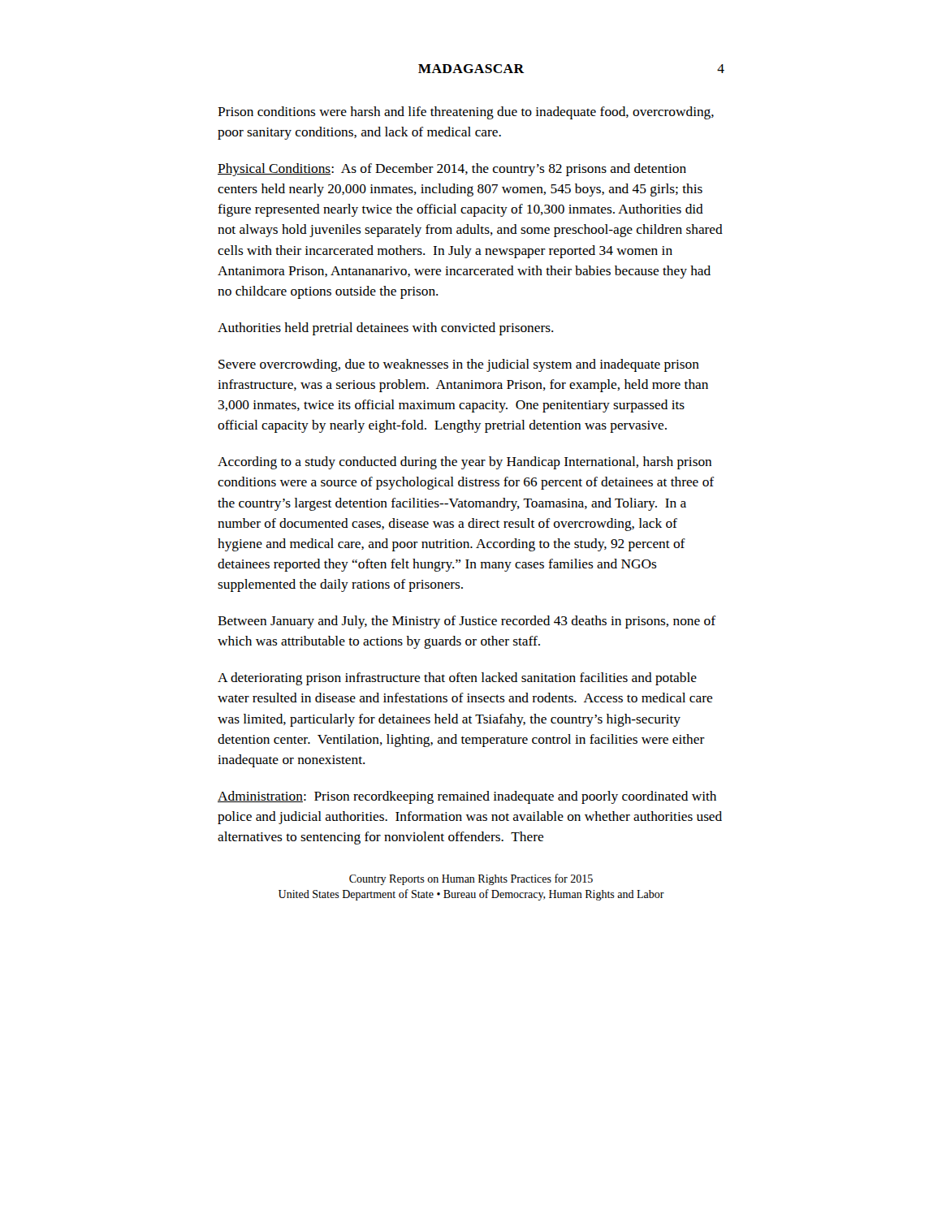MADAGASCAR 4
Prison conditions were harsh and life threatening due to inadequate food, overcrowding, poor sanitary conditions, and lack of medical care.
Physical Conditions: As of December 2014, the country’s 82 prisons and detention centers held nearly 20,000 inmates, including 807 women, 545 boys, and 45 girls; this figure represented nearly twice the official capacity of 10,300 inmates. Authorities did not always hold juveniles separately from adults, and some preschool-age children shared cells with their incarcerated mothers. In July a newspaper reported 34 women in Antanimora Prison, Antananarivo, were incarcerated with their babies because they had no childcare options outside the prison.
Authorities held pretrial detainees with convicted prisoners.
Severe overcrowding, due to weaknesses in the judicial system and inadequate prison infrastructure, was a serious problem. Antanimora Prison, for example, held more than 3,000 inmates, twice its official maximum capacity. One penitentiary surpassed its official capacity by nearly eight-fold. Lengthy pretrial detention was pervasive.
According to a study conducted during the year by Handicap International, harsh prison conditions were a source of psychological distress for 66 percent of detainees at three of the country’s largest detention facilities--Vatomandry, Toamasina, and Toliary. In a number of documented cases, disease was a direct result of overcrowding, lack of hygiene and medical care, and poor nutrition. According to the study, 92 percent of detainees reported they “often felt hungry.” In many cases families and NGOs supplemented the daily rations of prisoners.
Between January and July, the Ministry of Justice recorded 43 deaths in prisons, none of which was attributable to actions by guards or other staff.
A deteriorating prison infrastructure that often lacked sanitation facilities and potable water resulted in disease and infestations of insects and rodents. Access to medical care was limited, particularly for detainees held at Tsiafahy, the country’s high-security detention center. Ventilation, lighting, and temperature control in facilities were either inadequate or nonexistent.
Administration: Prison recordkeeping remained inadequate and poorly coordinated with police and judicial authorities. Information was not available on whether authorities used alternatives to sentencing for nonviolent offenders. There
Country Reports on Human Rights Practices for 2015
United States Department of State • Bureau of Democracy, Human Rights and Labor